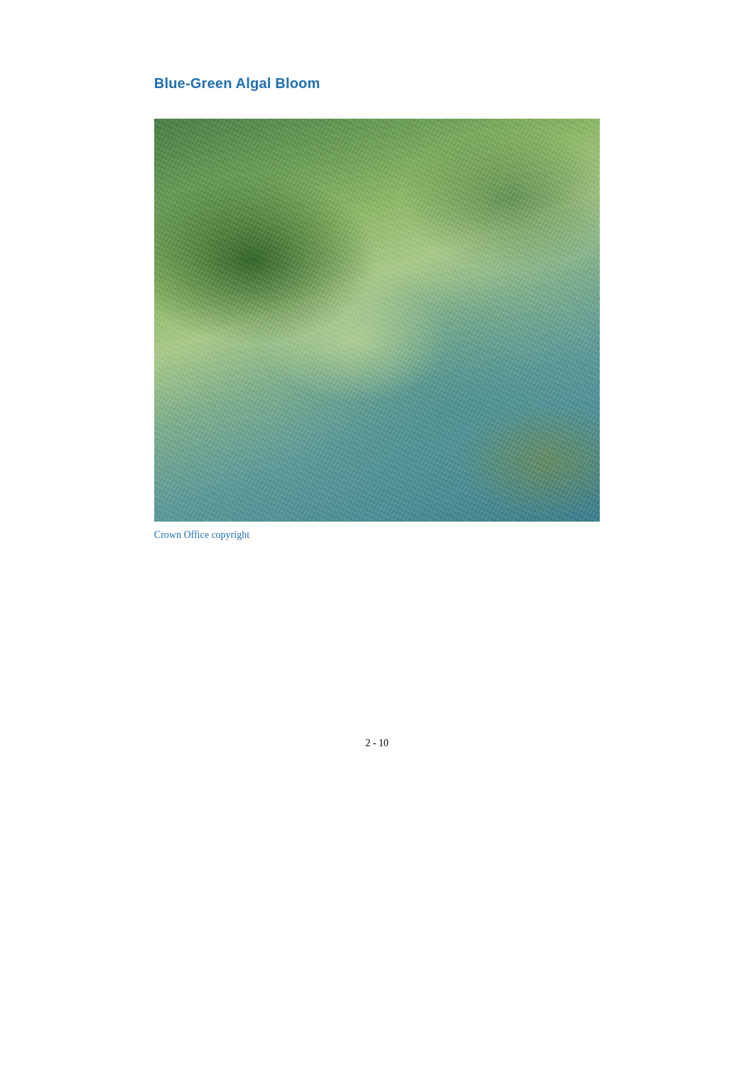Blue-Green Algal Bloom
Crown Office copyright
2 - 10